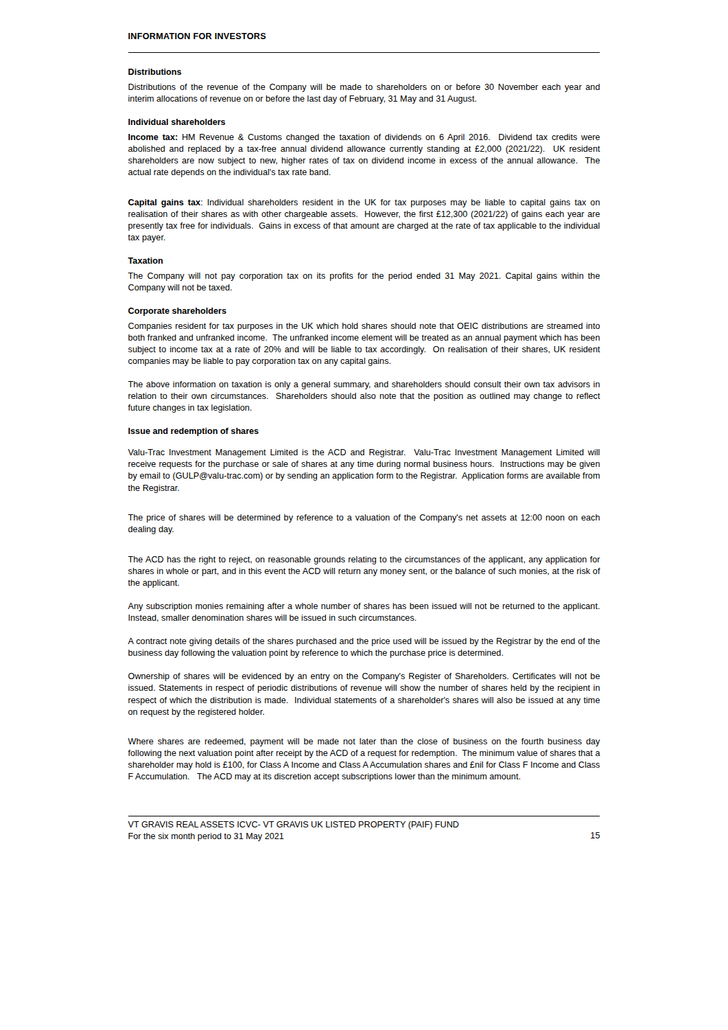INFORMATION FOR INVESTORS
Distributions
Distributions of the revenue of the Company will be made to shareholders on or before 30 November each year and interim allocations of revenue on or before the last day of February, 31 May and 31 August.
Individual shareholders
Income tax: HM Revenue & Customs changed the taxation of dividends on 6 April 2016. Dividend tax credits were abolished and replaced by a tax-free annual dividend allowance currently standing at £2,000 (2021/22). UK resident shareholders are now subject to new, higher rates of tax on dividend income in excess of the annual allowance. The actual rate depends on the individual's tax rate band.
Capital gains tax: Individual shareholders resident in the UK for tax purposes may be liable to capital gains tax on realisation of their shares as with other chargeable assets. However, the first £12,300 (2021/22) of gains each year are presently tax free for individuals. Gains in excess of that amount are charged at the rate of tax applicable to the individual tax payer.
Taxation
The Company will not pay corporation tax on its profits for the period ended 31 May 2021. Capital gains within the Company will not be taxed.
Corporate shareholders
Companies resident for tax purposes in the UK which hold shares should note that OEIC distributions are streamed into both franked and unfranked income. The unfranked income element will be treated as an annual payment which has been subject to income tax at a rate of 20% and will be liable to tax accordingly. On realisation of their shares, UK resident companies may be liable to pay corporation tax on any capital gains.
The above information on taxation is only a general summary, and shareholders should consult their own tax advisors in relation to their own circumstances. Shareholders should also note that the position as outlined may change to reflect future changes in tax legislation.
Issue and redemption of shares
Valu-Trac Investment Management Limited is the ACD and Registrar. Valu-Trac Investment Management Limited will receive requests for the purchase or sale of shares at any time during normal business hours. Instructions may be given by email to (GULP@valu-trac.com) or by sending an application form to the Registrar. Application forms are available from the Registrar.
The price of shares will be determined by reference to a valuation of the Company's net assets at 12:00 noon on each dealing day.
The ACD has the right to reject, on reasonable grounds relating to the circumstances of the applicant, any application for shares in whole or part, and in this event the ACD will return any money sent, or the balance of such monies, at the risk of the applicant.
Any subscription monies remaining after a whole number of shares has been issued will not be returned to the applicant. Instead, smaller denomination shares will be issued in such circumstances.
A contract note giving details of the shares purchased and the price used will be issued by the Registrar by the end of the business day following the valuation point by reference to which the purchase price is determined.
Ownership of shares will be evidenced by an entry on the Company's Register of Shareholders. Certificates will not be issued. Statements in respect of periodic distributions of revenue will show the number of shares held by the recipient in respect of which the distribution is made. Individual statements of a shareholder's shares will also be issued at any time on request by the registered holder.
Where shares are redeemed, payment will be made not later than the close of business on the fourth business day following the next valuation point after receipt by the ACD of a request for redemption. The minimum value of shares that a shareholder may hold is £100, for Class A Income and Class A Accumulation shares and £nil for Class F Income and Class F Accumulation. The ACD may at its discretion accept subscriptions lower than the minimum amount.
VT GRAVIS REAL ASSETS ICVC- VT GRAVIS UK LISTED PROPERTY (PAIF) FUND
For the six month period to 31 May 2021
15